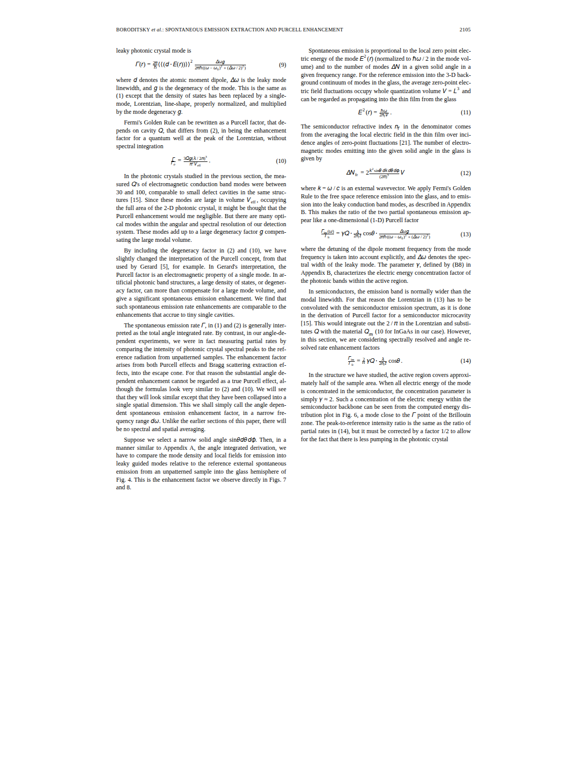BORODITSKY et al.: SPONTANEOUS EMISSION EXTRACTION AND PURCELL ENHANCEMENT
2105
leaky photonic crystal mode is
Γ(r) = 2πℏ ⟨⟨ (d⋅E(r)) ⟩⟩ 2 Δωg 2πℏ ( (ω−ω0)2 + (Δω/2)2 )
(9)
where d denotes the atomic moment dipole, Δω is the leaky mode linewidth, and g is the degeneracy of the mode. This is the same as (1) except that the density of states has been replaced by a single-mode, Lorentzian, line-shape, properly normalized, and multiplied by the mode degeneracy g.
Fermi's Golden Rule can be rewritten as a Purcell factor, that depends on cavity Q, that differs from (2), in being the enhancement factor for a quantum well at the peak of the Lorentzian, without spectral integration
ΓΓo = 3Qg(λ/2n)3 π2Veff .
(10)
In the photonic crystals studied in the previous section, the measured Q's of electromagnetic conduction band modes were between 30 and 100, comparable to small defect cavities in the same structures [15]. Since these modes are large in volume Veff, occupying the full area of the 2-D photonic crystal, it might be thought that the Purcell enhancement would me negligible. But there are many optical modes within the angular and spectral resolution of our detection system. These modes add up to a large degeneracy factor g compensating the large modal volume.
By including the degeneracy factor in (2) and (10), we have slightly changed the interpretation of the Purcell concept, from that used by Gerard [5], for example. In Gerard's interpretation, the Purcell factor is an electromagnetic property of a single mode. In artificial photonic band structures, a large density of states, or degeneracy factor, can more than compensate for a large mode volume, and give a significant spontaneous emission enhancement. We find that such spontaneous emission rate enhancements are comparable to the enhancements that accrue to tiny single cavities.
The spontaneous emission rate Γ, in (1) and (2) is generally interpreted as the total angle integrated rate. By contrast, in our angle-dependent experiments, we were in fact measuring partial rates by comparing the intensity of photonic crystal spectral peaks to the reference radiation from unpatterned samples. The enhancement factor arises from both Purcell effects and Bragg scattering extraction effects, into the escape cone. For that reason the substantial angle dependent enhancement cannot be regarded as a true Purcell effect, although the formulas look very similar to (2) and (10). We will see that they will look similar except that they have been collapsed into a single spatial dimension. This we shall simply call the angle dependent spontaneous emission enhancement factor, in a narrow frequency range dω. Unlike the earlier sections of this paper, there will be no spectral and spatial averaging.
Suppose we select a narrow solid angle sinθdθdϕ. Then, in a manner similar to Appendix A, the angle integrated derivation, we have to compare the mode density and local fields for emission into leaky guided modes relative to the reference external spontaneous emission from an unpatterned sample into the glass hemisphere of Fig. 4. This is the enhancement factor we observe directly in Figs. 7 and 8.
Spontaneous emission is proportional to the local zero point electric energy of the mode E2(r) (normalized to ℏω/2 in the mode volume) and to the number of modes ΔN in a given solid angle in a given frequency range. For the reference emission into the 3-D background continuum of modes in the glass, the average zero-point electric field fluctuations occupy whole quantization volume V=L3 and can be regarded as propagating into the thin film from the glass
E2(r) = ℏω2nfV .
(11)
The semiconductor refractive index nf in the denominator comes from the averaging the local electric field in the thin film over incidence angles of zero-point fluctuations [21]. The number of electromagnetic modes emitting into the given solid angle in the glass is given by
ΔNfr = 2 k2sinθdkdθdϕ (2π)3 V
(12)
where k=ω/c is an external wavevector. We apply Fermi's Golden Rule to the free space reference emission into the glass, and to emission into the leaky conduction band modes, as described in Appendix B. This makes the ratio of the two partial spontaneous emission appear like a one-dimensional (1-D) Purcell factor
Γlm(ω) Γfr = γQ⋅ λ2nft cosθ⋅ Δωg 2πℏ ( (ω−ω0)2 + (Δω/2)2 )
(13)
where the detuning of the dipole moment frequency from the mode frequency is taken into account explicitly, and Δω denotes the spectral width of the leaky mode. The parameter γ, defined by (B8) in Appendix B, characterizes the electric energy concentration factor of the photonic bands within the active region.
In semiconductors, the emission band is normally wider than the modal linewidth. For that reason the Lorentzian in (13) has to be convoluted with the semiconductor emission spectrum, as it is done in the derivation of Purcell factor for a semiconductor microcavity [15]. This would integrate out the 2/π in the Lorentzian and substitutes Q with the material Qm (10 for InGaAs in our case). However, in this section, we are considering spectrally resolved and angle resolved rate enhancement factors
Γlm Γfr = 2π γQ⋅ λ2nft cosθ.
(14)
In the structure we have studied, the active region covers approximately half of the sample area. When all electric energy of the mode is concentrated in the semiconductor, the concentration parameter is simply γ≈2. Such a concentration of the electric energy within the semiconductor backbone can be seen from the computed energy distribution plot in Fig. 6, a mode close to the Γ point of the Brillouin zone. The peak-to-reference intensity ratio is the same as the ratio of partial rates in (14), but it must be corrected by a factor 1/2 to allow for the fact that there is less pumping in the photonic crystal